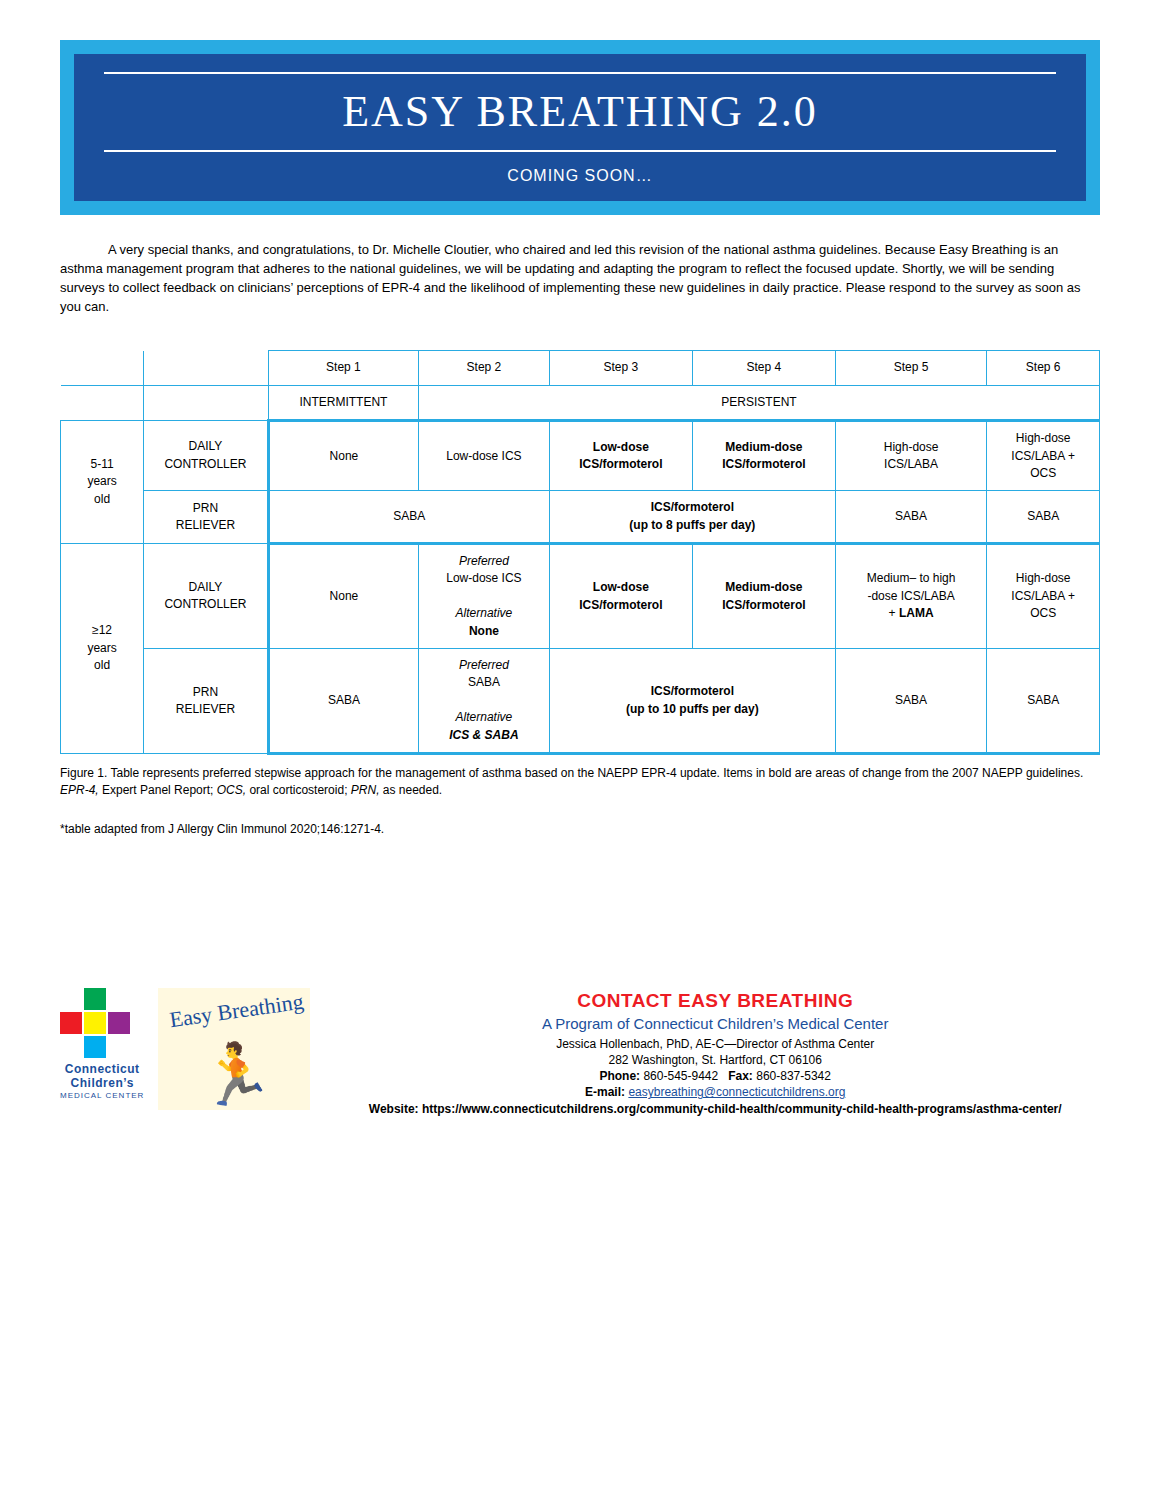EASY BREATHING 2.0
COMING SOON…
A very special thanks, and congratulations, to Dr. Michelle Cloutier, who chaired and led this revision of the national asthma guidelines. Because Easy Breathing is an asthma management program that adheres to the national guidelines, we will be updating and adapting the program to reflect the focused update. Shortly, we will be sending surveys to collect feedback on clinicians’ perceptions of EPR-4 and the likelihood of implementing these new guidelines in daily practice. Please respond to the survey as soon as you can.
| | | Step 1 | Step 2 | Step 3 | Step 4 | Step 5 | Step 6 |
| | | INTERMITTENT | PERSISTENT |
| 5-11 years old | DAILY CONTROLLER | None | Low-dose ICS | Low-dose ICS/formoterol | Medium-dose ICS/formoterol | High-dose ICS/LABA | High-dose ICS/LABA + OCS |
| PRN RELIEVER | SABA | ICS/formoterol (up to 8 puffs per day) | SABA | SABA |
| ≥12 years old | DAILY CONTROLLER | None | Preferred Low-dose ICS Alternative None | Low-dose ICS/formoterol | Medium-dose ICS/formoterol | Medium– to high -dose ICS/LABA + LAMA | High-dose ICS/LABA + OCS |
| PRN RELIEVER | SABA | Preferred SABA Alternative ICS & SABA | ICS/formoterol (up to 10 puffs per day) | SABA | SABA |
Figure 1. Table represents preferred stepwise approach for the management of asthma based on the NAEPP EPR-4 update. Items in bold are areas of change from the 2007 NAEPP guidelines. EPR-4, Expert Panel Report; OCS, oral corticosteroid; PRN, as needed.
*table adapted from J Allergy Clin Immunol 2020;146:1271-4.
Connecticut
Children’s
MEDICAL CENTER
Easy Breathing
🏃
CONTACT EASY BREATHING
A Program of Connecticut Children’s Medical Center
Jessica Hollenbach, PhD, AE-C—Director of Asthma Center
282 Washington, St. Hartford, CT 06106
Phone: 860-545-9442 Fax: 860-837-5342
E-mail: easybreathing@connecticutchildrens.org
Website: https://www.connecticutchildrens.org/community-child-health/community-child-health-programs/asthma-center/